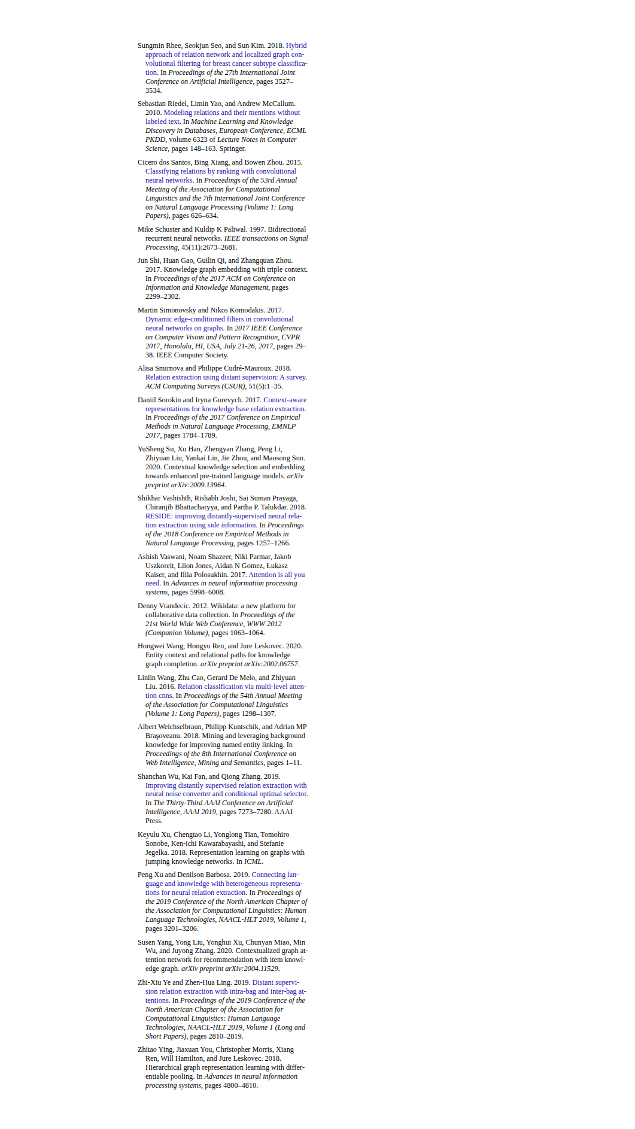Sungmin Rhee, Seokjun Seo, and Sun Kim. 2018. Hybrid approach of relation network and localized graph convolutional filtering for breast cancer subtype classification. In Proceedings of the 27th International Joint Conference on Artificial Intelligence, pages 3527–3534.
Sebastian Riedel, Limin Yao, and Andrew McCallum. 2010. Modeling relations and their mentions without labeled text. In Machine Learning and Knowledge Discovery in Databases, European Conference, ECML PKDD, volume 6323 of Lecture Notes in Computer Science, pages 148–163. Springer.
Cicero dos Santos, Bing Xiang, and Bowen Zhou. 2015. Classifying relations by ranking with convolutional neural networks. In Proceedings of the 53rd Annual Meeting of the Association for Computational Linguistics and the 7th International Joint Conference on Natural Language Processing (Volume 1: Long Papers), pages 626–634.
Mike Schuster and Kuldip K Paliwal. 1997. Bidirectional recurrent neural networks. IEEE transactions on Signal Processing, 45(11):2673–2681.
Jun Shi, Huan Gao, Guilin Qi, and Zhangquan Zhou. 2017. Knowledge graph embedding with triple context. In Proceedings of the 2017 ACM on Conference on Information and Knowledge Management, pages 2299–2302.
Martin Simonovsky and Nikos Komodakis. 2017. Dynamic edge-conditioned filters in convolutional neural networks on graphs. In 2017 IEEE Conference on Computer Vision and Pattern Recognition, CVPR 2017, Honolulu, HI, USA, July 21-26, 2017, pages 29–38. IEEE Computer Society.
Alisa Smirnova and Philippe Cudré-Mauroux. 2018. Relation extraction using distant supervision: A survey. ACM Computing Surveys (CSUR), 51(5):1–35.
Daniil Sorokin and Iryna Gurevych. 2017. Context-aware representations for knowledge base relation extraction. In Proceedings of the 2017 Conference on Empirical Methods in Natural Language Processing, EMNLP 2017, pages 1784–1789.
YuSheng Su, Xu Han, Zhengyan Zhang, Peng Li, Zhiyuan Liu, Yankai Lin, Jie Zhou, and Maosong Sun. 2020. Contextual knowledge selection and embedding towards enhanced pre-trained language models. arXiv preprint arXiv:2009.13964.
Shikhar Vashishth, Rishabh Joshi, Sai Suman Prayaga, Chiranjib Bhattacharyya, and Partha P. Talukdar. 2018. RESIDE: improving distantly-supervised neural relation extraction using side information. In Proceedings of the 2018 Conference on Empirical Methods in Natural Language Processing, pages 1257–1266.
Ashish Vaswani, Noam Shazeer, Niki Parmar, Jakob Uszkoreit, Llion Jones, Aidan N Gomez, Łukasz Kaiser, and Illia Polosukhin. 2017. Attention is all you need. In Advances in neural information processing systems, pages 5998–6008.
Denny Vrandecic. 2012. Wikidata: a new platform for collaborative data collection. In Proceedings of the 21st World Wide Web Conference, WWW 2012 (Companion Volume), pages 1063–1064.
Hongwei Wang, Hongyu Ren, and Jure Leskovec. 2020. Entity context and relational paths for knowledge graph completion. arXiv preprint arXiv:2002.06757.
Linlin Wang, Zhu Cao, Gerard De Melo, and Zhiyuan Liu. 2016. Relation classification via multi-level attention cnns. In Proceedings of the 54th Annual Meeting of the Association for Computational Linguistics (Volume 1: Long Papers), pages 1298–1307.
Albert Weichselbraun, Philipp Kuntschik, and Adrian MP Braşoveanu. 2018. Mining and leveraging background knowledge for improving named entity linking. In Proceedings of the 8th International Conference on Web Intelligence, Mining and Semantics, pages 1–11.
Shanchan Wu, Kai Fan, and Qiong Zhang. 2019. Improving distantly supervised relation extraction with neural noise converter and conditional optimal selector. In The Thirty-Third AAAI Conference on Artificial Intelligence, AAAI 2019, pages 7273–7280. AAAI Press.
Keyulu Xu, Chengtao Li, Yonglong Tian, Tomohiro Sonobe, Ken-ichi Kawarabayashi, and Stefanie Jegelka. 2018. Representation learning on graphs with jumping knowledge networks. In ICML.
Peng Xu and Denilson Barbosa. 2019. Connecting language and knowledge with heterogeneous representations for neural relation extraction. In Proceedings of the 2019 Conference of the North American Chapter of the Association for Computational Linguistics: Human Language Technologies, NAACL-HLT 2019, Volume 1, pages 3201–3206.
Susen Yang, Yong Liu, Yonghui Xu, Chunyan Miao, Min Wu, and Juyong Zhang. 2020. Contextualized graph attention network for recommendation with item knowledge graph. arXiv preprint arXiv:2004.11529.
Zhi-Xiu Ye and Zhen-Hua Ling. 2019. Distant supervision relation extraction with intra-bag and inter-bag attentions. In Proceedings of the 2019 Conference of the North American Chapter of the Association for Computational Linguistics: Human Language Technologies, NAACL-HLT 2019, Volume 1 (Long and Short Papers), pages 2810–2819.
Zhitao Ying, Jiaxuan You, Christopher Morris, Xiang Ren, Will Hamilton, and Jure Leskovec. 2018. Hierarchical graph representation learning with differentiable pooling. In Advances in neural information processing systems, pages 4800–4810.